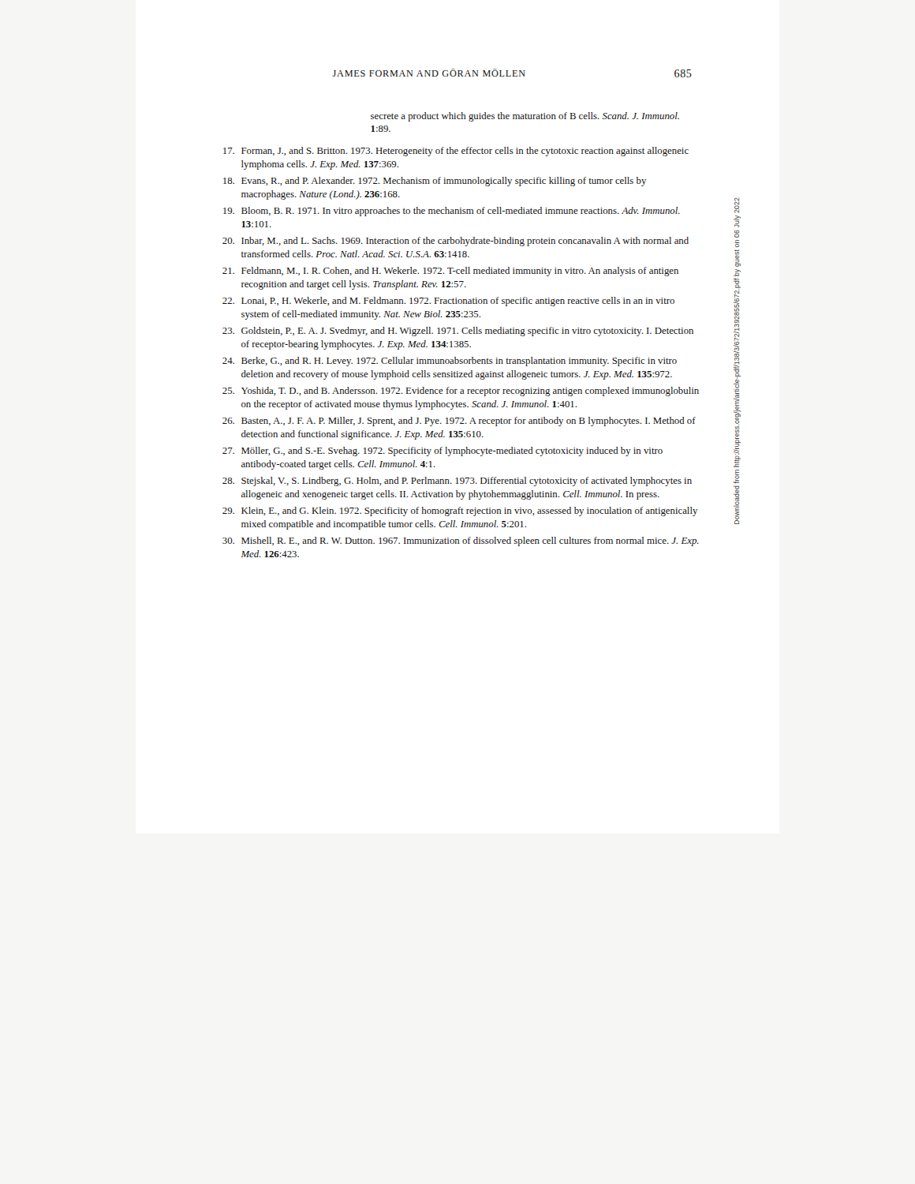Downloaded from http://rupress.org/jem/article-pdf/138/3/672/1392855/672.pdf by guest on 06 July 2022
JAMES FORMAN AND GÖRAN MÖLLEN 685
secrete a product which guides the maturation of B cells. Scand. J. Immunol. 1:89.
17. Forman, J., and S. Britton. 1973. Heterogeneity of the effector cells in the cytotoxic reaction against allogeneic lymphoma cells. J. Exp. Med. 137:369.
18. Evans, R., and P. Alexander. 1972. Mechanism of immunologically specific killing of tumor cells by macrophages. Nature (Lond.). 236:168.
19. Bloom, B. R. 1971. In vitro approaches to the mechanism of cell-mediated immune reactions. Adv. Immunol. 13:101.
20. Inbar, M., and L. Sachs. 1969. Interaction of the carbohydrate-binding protein concanavalin A with normal and transformed cells. Proc. Natl. Acad. Sci. U.S.A. 63:1418.
21. Feldmann, M., I. R. Cohen, and H. Wekerle. 1972. T-cell mediated immunity in vitro. An analysis of antigen recognition and target cell lysis. Transplant. Rev. 12:57.
22. Lonai, P., H. Wekerle, and M. Feldmann. 1972. Fractionation of specific antigen reactive cells in an in vitro system of cell-mediated immunity. Nat. New Biol. 235:235.
23. Goldstein, P., E. A. J. Svedmyr, and H. Wigzell. 1971. Cells mediating specific in vitro cytotoxicity. I. Detection of receptor-bearing lymphocytes. J. Exp. Med. 134:1385.
24. Berke, G., and R. H. Levey. 1972. Cellular immunoabsorbents in transplantation immunity. Specific in vitro deletion and recovery of mouse lymphoid cells sensitized against allogeneic tumors. J. Exp. Med. 135:972.
25. Yoshida, T. D., and B. Andersson. 1972. Evidence for a receptor recognizing antigen complexed immunoglobulin on the receptor of activated mouse thymus lymphocytes. Scand. J. Immunol. 1:401.
26. Basten, A., J. F. A. P. Miller, J. Sprent, and J. Pye. 1972. A receptor for antibody on B lymphocytes. I. Method of detection and functional significance. J. Exp. Med. 135:610.
27. Möller, G., and S.-E. Svehag. 1972. Specificity of lymphocyte-mediated cytotoxicity induced by in vitro antibody-coated target cells. Cell. Immunol. 4:1.
28. Stejskal, V., S. Lindberg, G. Holm, and P. Perlmann. 1973. Differential cytotoxicity of activated lymphocytes in allogeneic and xenogeneic target cells. II. Activation by phytohemmagglutinin. Cell. Immunol. In press.
29. Klein, E., and G. Klein. 1972. Specificity of homograft rejection in vivo, assessed by inoculation of antigenically mixed compatible and incompatible tumor cells. Cell. Immunol. 5:201.
30. Mishell, R. E., and R. W. Dutton. 1967. Immunization of dissolved spleen cell cultures from normal mice. J. Exp. Med. 126:423.